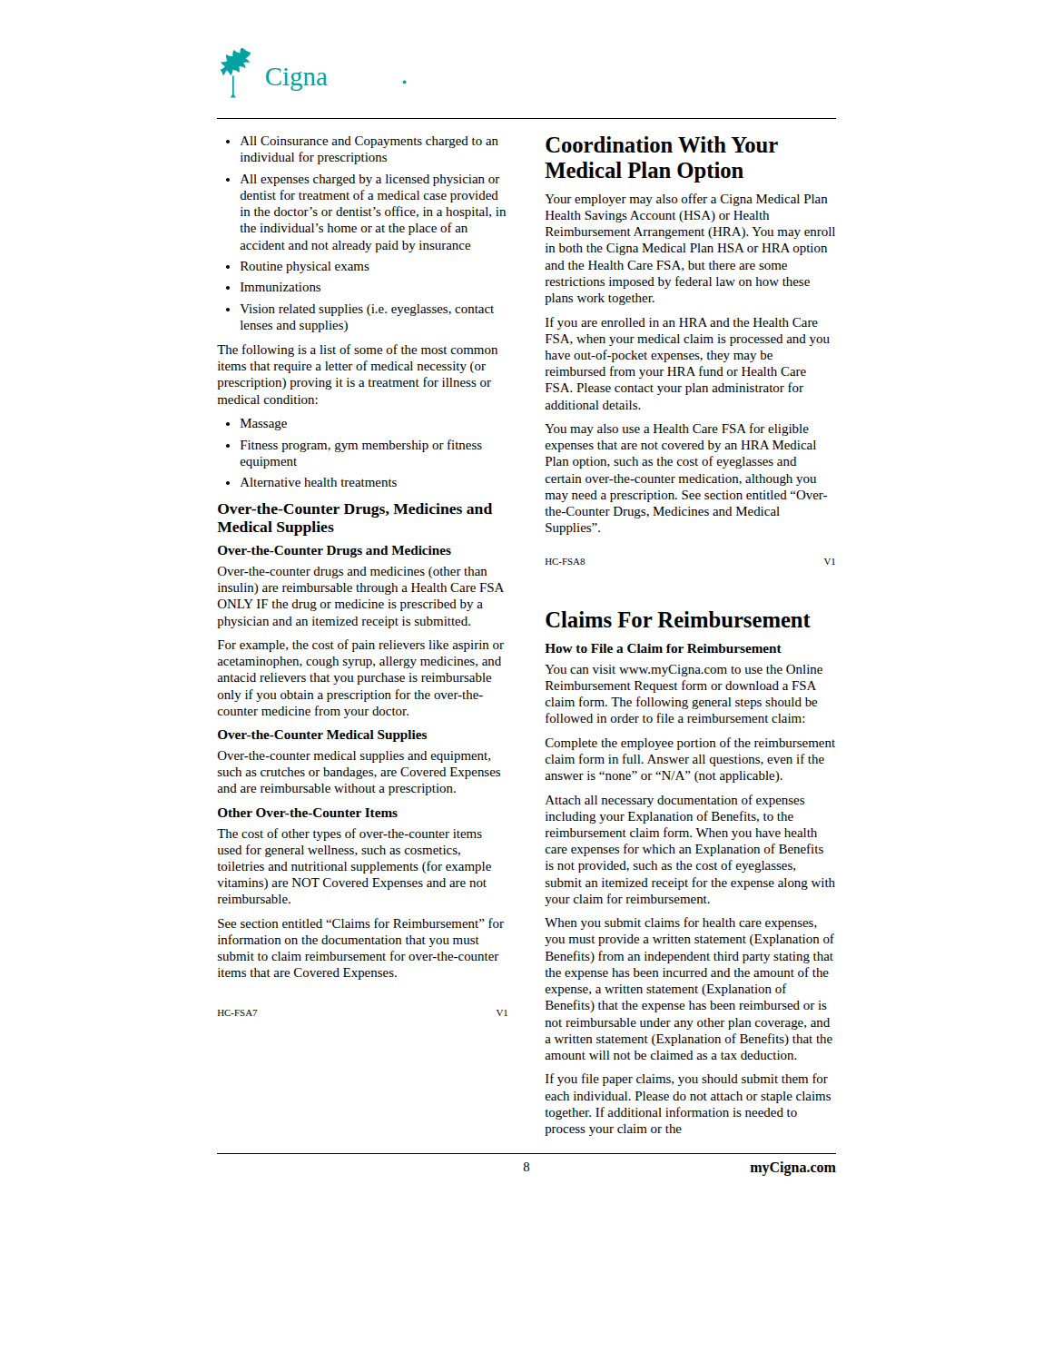Cigna
All Coinsurance and Copayments charged to an individual for prescriptions
All expenses charged by a licensed physician or dentist for treatment of a medical case provided in the doctor’s or dentist’s office, in a hospital, in the individual’s home or at the place of an accident and not already paid by insurance
Routine physical exams
Immunizations
Vision related supplies (i.e. eyeglasses, contact lenses and supplies)
The following is a list of some of the most common items that require a letter of medical necessity (or prescription) proving it is a treatment for illness or medical condition:
Massage
Fitness program, gym membership or fitness equipment
Alternative health treatments
Over-the-Counter Drugs, Medicines and Medical Supplies
Over-the-Counter Drugs and Medicines
Over-the-counter drugs and medicines (other than insulin) are reimbursable through a Health Care FSA ONLY IF the drug or medicine is prescribed by a physician and an itemized receipt is submitted.
For example, the cost of pain relievers like aspirin or acetaminophen, cough syrup, allergy medicines, and antacid relievers that you purchase is reimbursable only if you obtain a prescription for the over-the-counter medicine from your doctor.
Over-the-Counter Medical Supplies
Over-the-counter medical supplies and equipment, such as crutches or bandages, are Covered Expenses and are reimbursable without a prescription.
Other Over-the-Counter Items
The cost of other types of over-the-counter items used for general wellness, such as cosmetics, toiletries and nutritional supplements (for example vitamins) are NOT Covered Expenses and are not reimbursable.
See section entitled “Claims for Reimbursement” for information on the documentation that you must submit to claim reimbursement for over-the-counter items that are Covered Expenses.
HC-FSA7 V1
Coordination With Your Medical Plan Option
Your employer may also offer a Cigna Medical Plan Health Savings Account (HSA) or Health Reimbursement Arrangement (HRA). You may enroll in both the Cigna Medical Plan HSA or HRA option and the Health Care FSA, but there are some restrictions imposed by federal law on how these plans work together.
If you are enrolled in an HRA and the Health Care FSA, when your medical claim is processed and you have out-of-pocket expenses, they may be reimbursed from your HRA fund or Health Care FSA. Please contact your plan administrator for additional details.
You may also use a Health Care FSA for eligible expenses that are not covered by an HRA Medical Plan option, such as the cost of eyeglasses and certain over-the-counter medication, although you may need a prescription. See section entitled “Over-the-Counter Drugs, Medicines and Medical Supplies”.
HC-FSA8 V1
Claims For Reimbursement
How to File a Claim for Reimbursement
You can visit www.myCigna.com to use the Online Reimbursement Request form or download a FSA claim form. The following general steps should be followed in order to file a reimbursement claim:
Complete the employee portion of the reimbursement claim form in full. Answer all questions, even if the answer is “none” or “N/A” (not applicable).
Attach all necessary documentation of expenses including your Explanation of Benefits, to the reimbursement claim form. When you have health care expenses for which an Explanation of Benefits is not provided, such as the cost of eyeglasses, submit an itemized receipt for the expense along with your claim for reimbursement.
When you submit claims for health care expenses, you must provide a written statement (Explanation of Benefits) from an independent third party stating that the expense has been incurred and the amount of the expense, a written statement (Explanation of Benefits) that the expense has been reimbursed or is not reimbursable under any other plan coverage, and a written statement (Explanation of Benefits) that the amount will not be claimed as a tax deduction.
If you file paper claims, you should submit them for each individual. Please do not attach or staple claims together. If additional information is needed to process your claim or the
8 myCigna.com